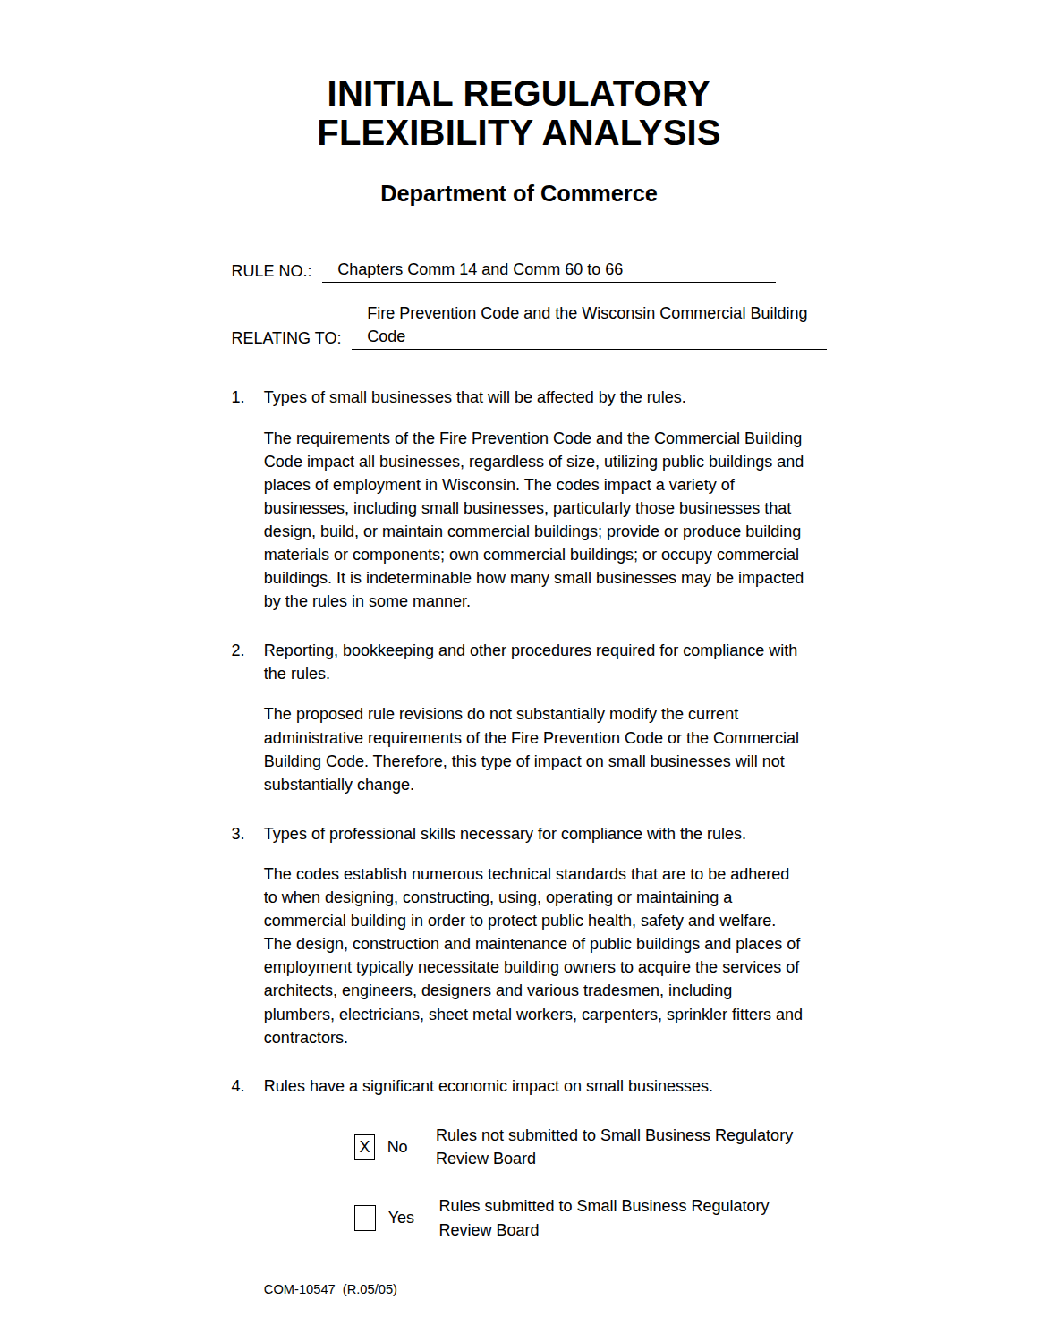INITIAL REGULATORY
FLEXIBILITY ANALYSIS
Department of Commerce
RULE NO.: Chapters Comm 14 and Comm 60 to 66
RELATING TO: Fire Prevention Code and the Wisconsin Commercial Building Code
Types of small businesses that will be affected by the rules.
The requirements of the Fire Prevention Code and the Commercial Building Code impact all businesses, regardless of size, utilizing public buildings and places of employment in Wisconsin. The codes impact a variety of businesses, including small businesses, particularly those businesses that design, build, or maintain commercial buildings; provide or produce building materials or components; own commercial buildings; or occupy commercial buildings. It is indeterminable how many small businesses may be impacted by the rules in some manner.
Reporting, bookkeeping and other procedures required for compliance with the rules.
The proposed rule revisions do not substantially modify the current administrative requirements of the Fire Prevention Code or the Commercial Building Code. Therefore, this type of impact on small businesses will not substantially change.
Types of professional skills necessary for compliance with the rules.
The codes establish numerous technical standards that are to be adhered to when designing, constructing, using, operating or maintaining a commercial building in order to protect public health, safety and welfare. The design, construction and maintenance of public buildings and places of employment typically necessitate building owners to acquire the services of architects, engineers, designers and various tradesmen, including plumbers, electricians, sheet metal workers, carpenters, sprinkler fitters and contractors.
Rules have a significant economic impact on small businesses.
X No Rules not submitted to Small Business Regulatory Review Board
Yes Rules submitted to Small Business Regulatory Review Board
COM-10547 (R.05/05)